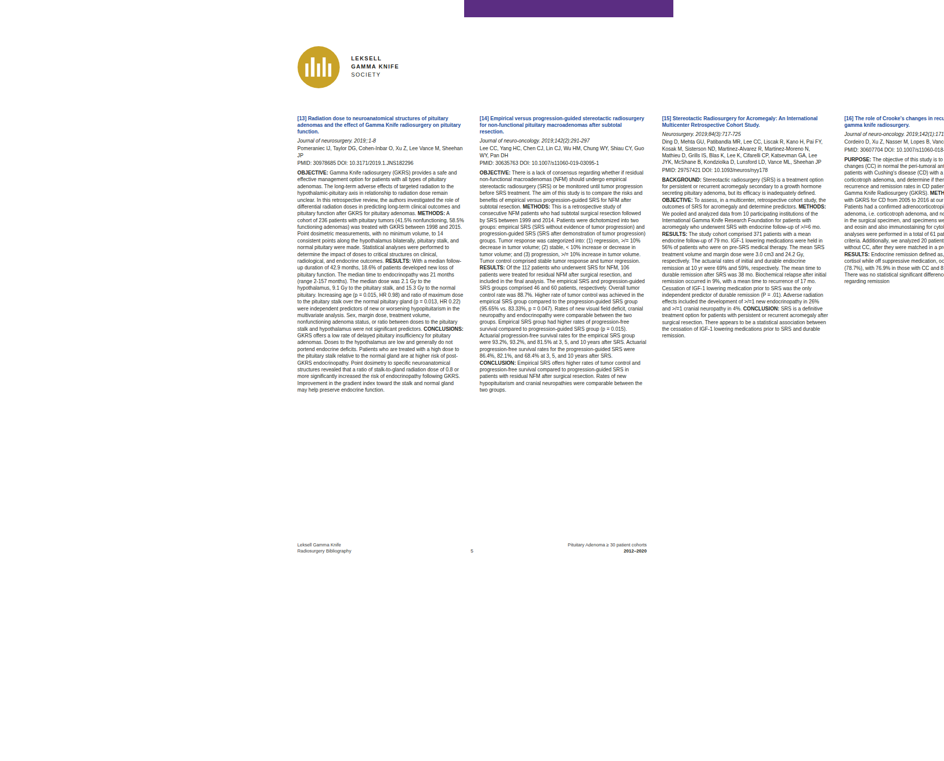Leksell
Gamma Knife
Society
[13] Radiation dose to neuroanatomical structures of pituitary adenomas and the effect of Gamma Knife radiosurgery on pituitary function.
Journal of neurosurgery. 2019;:1-8
Pomeraniec IJ, Taylor DG, Cohen-Inbar O, Xu Z, Lee Vance M, Sheehan JP
PMID: 30978685 DOI: 10.3171/2019.1.JNS182296
OBJECTIVE: Gamma Knife radiosurgery (GKRS) provides a safe and effective management option for patients with all types of pituitary adenomas. The long-term adverse effects of targeted radiation to the hypothalamic-pituitary axis in relationship to radiation dose remain unclear. In this retrospective review, the authors investigated the role of differential radiation doses in predicting long-term clinical outcomes and pituitary function after GKRS for pituitary adenomas. METHODS: A cohort of 236 patients with pituitary tumors (41.5% nonfunctioning, 58.5% functioning adenomas) was treated with GKRS between 1998 and 2015. Point dosimetric measurements, with no minimum volume, to 14 consistent points along the hypothalamus bilaterally, pituitary stalk, and normal pituitary were made. Statistical analyses were performed to determine the impact of doses to critical structures on clinical, radiological, and endocrine outcomes. RESULTS: With a median follow-up duration of 42.9 months, 18.6% of patients developed new loss of pituitary function. The median time to endocrinopathy was 21 months (range 2-157 months). The median dose was 2.1 Gy to the hypothalamus, 9.1 Gy to the pituitary stalk, and 15.3 Gy to the normal pituitary. Increasing age (p = 0.015, HR 0.98) and ratio of maximum dose to the pituitary stalk over the normal pituitary gland (p = 0.013, HR 0.22) were independent predictors of new or worsening hypopituitarism in the multivariate analysis. Sex, margin dose, treatment volume, nonfunctioning adenoma status, or ratio between doses to the pituitary stalk and hypothalamus were not significant predictors. CONCLUSIONS: GKRS offers a low rate of delayed pituitary insufficiency for pituitary adenomas. Doses to the hypothalamus are low and generally do not portend endocrine deficits. Patients who are treated with a high dose to the pituitary stalk relative to the normal gland are at higher risk of post-GKRS endocrinopathy. Point dosimetry to specific neuroanatomical structures revealed that a ratio of stalk-to-gland radiation dose of 0.8 or more significantly increased the risk of endocrinopathy following GKRS. Improvement in the gradient index toward the stalk and normal gland may help preserve endocrine function.
[14] Empirical versus progression-guided stereotactic radiosurgery for non-functional pituitary macroadenomas after subtotal resection.
Journal of neuro-oncology. 2019;142(2):291-297
Lee CC, Yang HC, Chen CJ, Lin CJ, Wu HM, Chung WY, Shiau CY, Guo WY, Pan DH
PMID: 30635763 DOI: 10.1007/s11060-019-03095-1
OBJECTIVE: There is a lack of consensus regarding whether if residual non-functional macroadenomas (NFM) should undergo empirical stereotactic radiosurgery (SRS) or be monitored until tumor progression before SRS treatment. The aim of this study is to compare the risks and benefits of empirical versus progression-guided SRS for NFM after subtotal resection. METHODS: This is a retrospective study of consecutive NFM patients who had subtotal surgical resection followed by SRS between 1999 and 2014. Patients were dichotomized into two groups: empirical SRS (SRS without evidence of tumor progression) and progression-guided SRS (SRS after demonstration of tumor progression) groups. Tumor response was categorized into: (1) regression, >/= 10% decrease in tumor volume; (2) stable, < 10% increase or decrease in tumor volume; and (3) progression, >/= 10% increase in tumor volume. Tumor control comprised stable tumor response and tumor regression. RESULTS: Of the 112 patients who underwent SRS for NFM, 106 patients were treated for residual NFM after surgical resection, and included in the final analysis. The empirical SRS and progression-guided SRS groups comprised 46 and 60 patients, respectively. Overall tumor control rate was 88.7%. Higher rate of tumor control was achieved in the empirical SRS group compared to the progression-guided SRS group (95.65% vs. 83.33%, p = 0.047). Rates of new visual field deficit, cranial neuropathy and endocrinopathy were comparable between the two groups. Empirical SRS group had higher rates of progression-free survival compared to progression-guided SRS group (p = 0.015). Actuarial progression-free survival rates for the empirical SRS group were 93.2%, 93.2%, and 81.5% at 3, 5, and 10 years after SRS. Actuarial progression-free survival rates for the progression-guided SRS were 86.4%, 82.1%, and 68.4% at 3, 5, and 10 years after SRS. CONCLUSION: Empirical SRS offers higher rates of tumor control and progression-free survival compared to progression-guided SRS in patients with residual NFM after surgical resection. Rates of new hypopituitarism and cranial neuropathies were comparable between the two groups.
[15] Stereotactic Radiosurgery for Acromegaly: An International Multicenter Retrospective Cohort Study.
Neurosurgery. 2019;84(3):717-725
Ding D, Mehta GU, Patibandla MR, Lee CC, Liscak R, Kano H, Pai FY, Kosak M, Sisterson ND, Martinez-Alvarez R, Martinez-Moreno N, Mathieu D, Grills IS, Blas K, Lee K, Cifarelli CP, Katsevman GA, Lee JYK, McShane B, Kondziolka D, Lunsford LD, Vance ML, Sheehan JP
PMID: 29757421 DOI: 10.1093/neuros/nyy178
BACKGROUND: Stereotactic radiosurgery (SRS) is a treatment option for persistent or recurrent acromegaly secondary to a growth hormone secreting pituitary adenoma, but its efficacy is inadequately defined. OBJECTIVE: To assess, in a multicenter, retrospective cohort study, the outcomes of SRS for acromegaly and determine predictors. METHODS: We pooled and analyzed data from 10 participating institutions of the International Gamma Knife Research Foundation for patients with acromegaly who underwent SRS with endocrine follow-up of >/=6 mo. RESULTS: The study cohort comprised 371 patients with a mean endocrine follow-up of 79 mo. IGF-1 lowering medications were held in 56% of patients who were on pre-SRS medical therapy. The mean SRS treatment volume and margin dose were 3.0 cm3 and 24.2 Gy, respectively. The actuarial rates of initial and durable endocrine remission at 10 yr were 69% and 59%, respectively. The mean time to durable remission after SRS was 38 mo. Biochemical relapse after initial remission occurred in 9%, with a mean time to recurrence of 17 mo. Cessation of IGF-1 lowering medication prior to SRS was the only independent predictor of durable remission (P = .01). Adverse radiation effects included the development of >/=1 new endocrinopathy in 26% and >/=1 cranial neuropathy in 4%. CONCLUSION: SRS is a definitive treatment option for patients with persistent or recurrent acromegaly after surgical resection. There appears to be a statistical association between the cessation of IGF-1 lowering medications prior to SRS and durable remission.
[16] The role of Crooke's changes in recurrence and remission after gamma knife radiosurgery.
Journal of neuro-oncology. 2019;142(1):171-181
Cordeiro D, Xu Z, Nasser M, Lopes B, Vance ML, Sheehan J
PMID: 30607704 DOI: 10.1007/s11060-018-03078-8
PURPOSE: The objective of this study is to evaluate the role of Crooke's changes (CC) in normal the peri-tumoral anterior pituitary gland, in patients with Cushing's disease (CD) with a histopathological confirmed corticotroph adenoma, and determine if there is any difference in the recurrence and remission rates in CD patients after treatment with Gamma Knife Radiosurgery (GKRS). METHODS: All patients treated with GKRS for CD from 2005 to 2016 at our institution were identified. Patients had a confirmed adrenocorticotropic (ACTH)-secreting adenoma, i.e. corticotroph adenoma, and normal pituitary gland included in the surgical specimen, and specimens were stained with hematoxylin and eosin and also immunostaining for cytokeratin and ACTH. Statistical analyses were performed in a total of 61 patients who met the inclusion criteria. Additionally, we analyzed 20 patients in each group, with and without CC, after they were matched in a propensity score fashion. RESULTS: Endocrine remission defined as, a normal 24 h urine free cortisol while off suppressive medication, occurred in 48 patients (78.7%), with 76.9% in those with CC and 81.8% in those without CC. There was no statistical significant difference between the two groups in regarding remission
Leksell Gamma Knife
Radiosurgery Bibliography
5
Pituitary Adenoma ≥ 30 patient cohorts
2012–2020